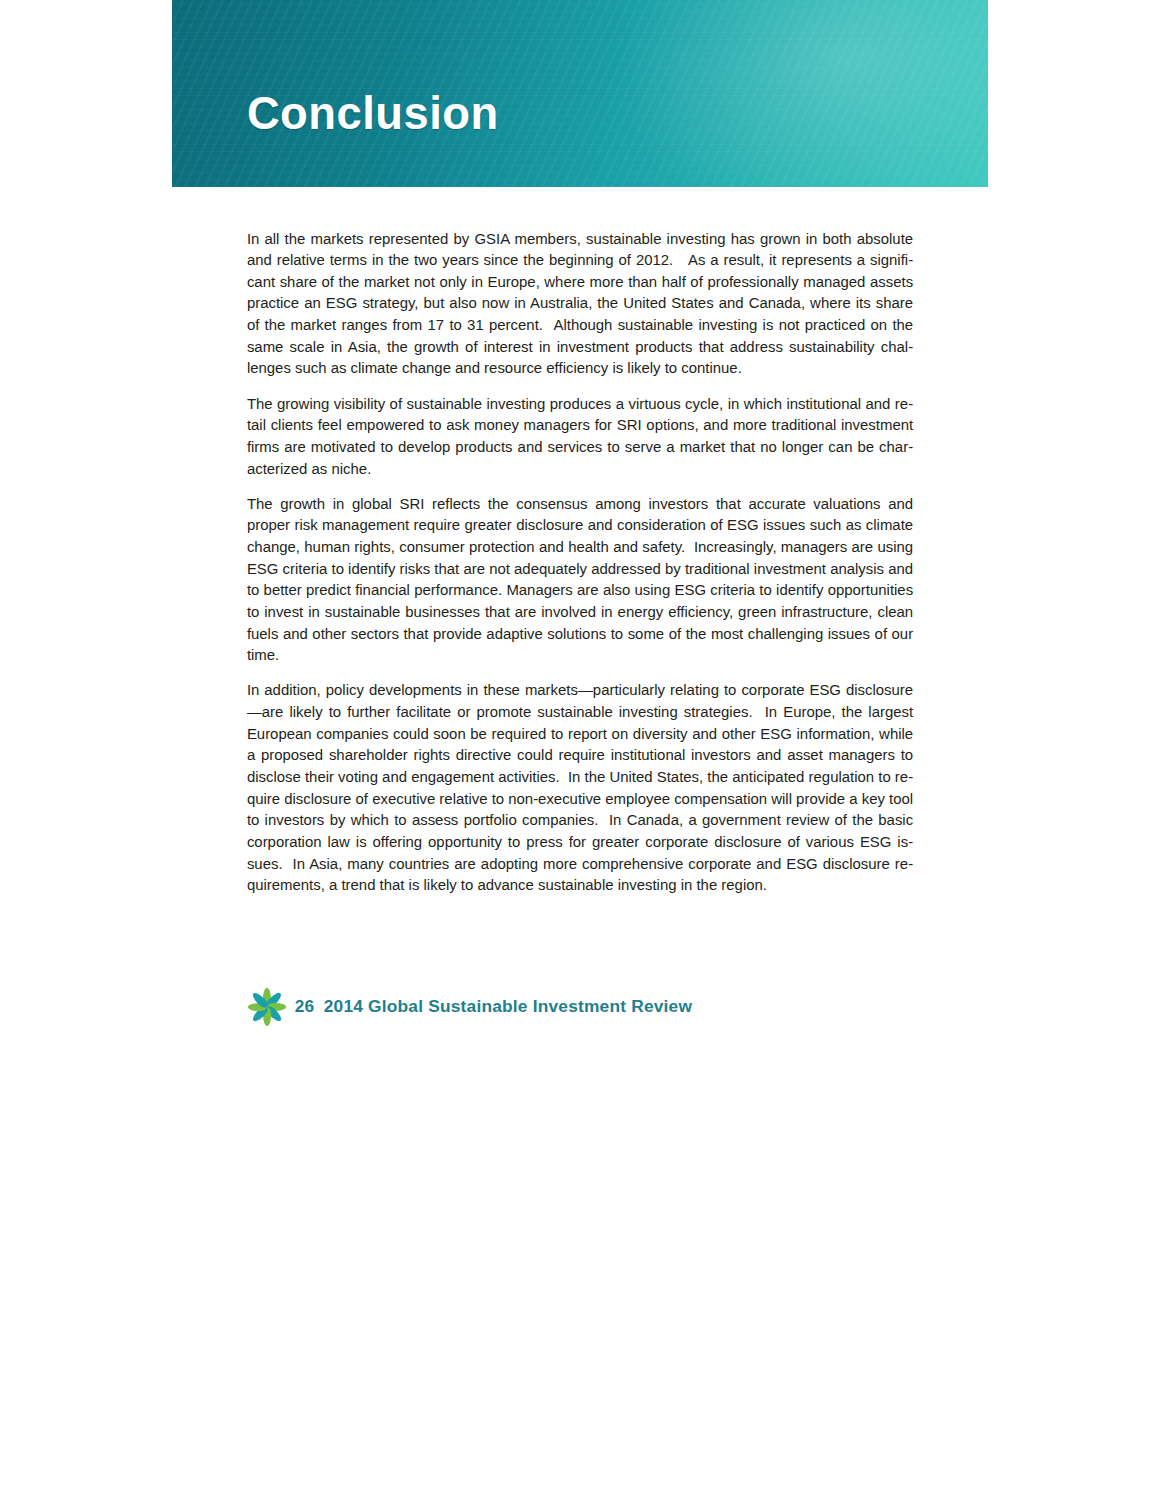Conclusion
In all the markets represented by GSIA members, sustainable investing has grown in both absolute and relative terms in the two years since the beginning of 2012. As a result, it represents a significant share of the market not only in Europe, where more than half of professionally managed assets practice an ESG strategy, but also now in Australia, the United States and Canada, where its share of the market ranges from 17 to 31 percent. Although sustainable investing is not practiced on the same scale in Asia, the growth of interest in investment products that address sustainability challenges such as climate change and resource efficiency is likely to continue.
The growing visibility of sustainable investing produces a virtuous cycle, in which institutional and retail clients feel empowered to ask money managers for SRI options, and more traditional investment firms are motivated to develop products and services to serve a market that no longer can be characterized as niche.
The growth in global SRI reflects the consensus among investors that accurate valuations and proper risk management require greater disclosure and consideration of ESG issues such as climate change, human rights, consumer protection and health and safety. Increasingly, managers are using ESG criteria to identify risks that are not adequately addressed by traditional investment analysis and to better predict financial performance. Managers are also using ESG criteria to identify opportunities to invest in sustainable businesses that are involved in energy efficiency, green infrastructure, clean fuels and other sectors that provide adaptive solutions to some of the most challenging issues of our time.
In addition, policy developments in these markets—particularly relating to corporate ESG disclosure—are likely to further facilitate or promote sustainable investing strategies. In Europe, the largest European companies could soon be required to report on diversity and other ESG information, while a proposed shareholder rights directive could require institutional investors and asset managers to disclose their voting and engagement activities. In the United States, the anticipated regulation to require disclosure of executive relative to non-executive employee compensation will provide a key tool to investors by which to assess portfolio companies. In Canada, a government review of the basic corporation law is offering opportunity to press for greater corporate disclosure of various ESG issues. In Asia, many countries are adopting more comprehensive corporate and ESG disclosure requirements, a trend that is likely to advance sustainable investing in the region.
26
2014 Global Sustainable Investment Review